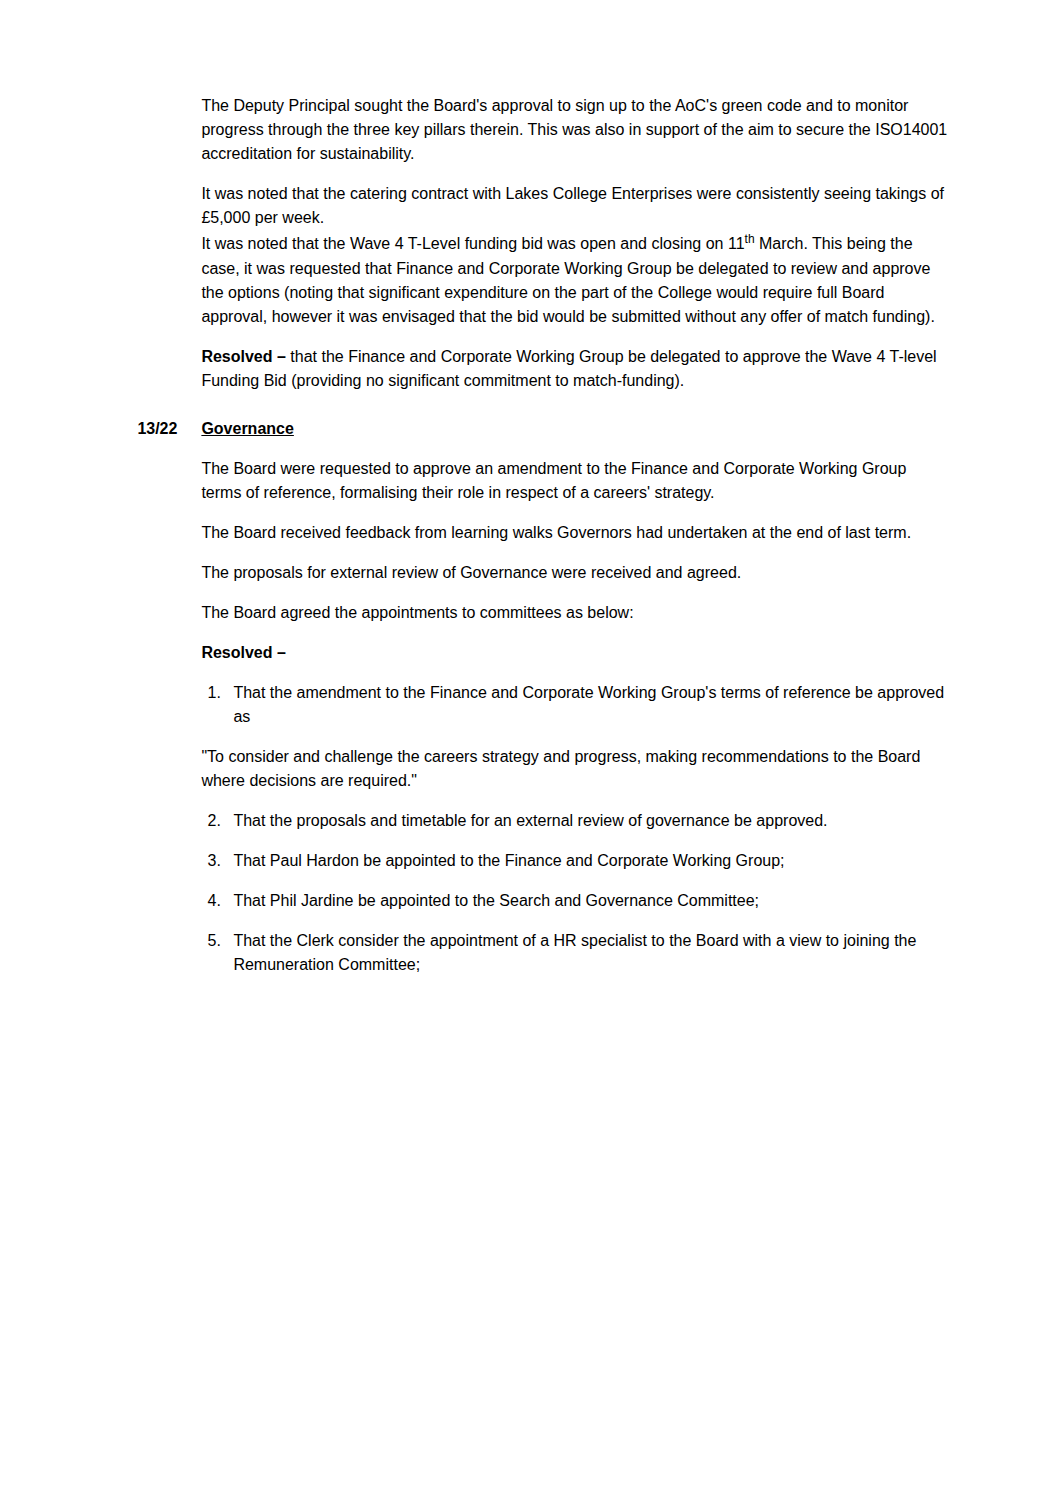The Deputy Principal sought the Board's approval to sign up to the AoC's green code and to monitor progress through the three key pillars therein. This was also in support of the aim to secure the ISO14001 accreditation for sustainability.
It was noted that the catering contract with Lakes College Enterprises were consistently seeing takings of £5,000 per week.
It was noted that the Wave 4 T-Level funding bid was open and closing on 11th March. This being the case, it was requested that Finance and Corporate Working Group be delegated to review and approve the options (noting that significant expenditure on the part of the College would require full Board approval, however it was envisaged that the bid would be submitted without any offer of match funding).
Resolved – that the Finance and Corporate Working Group be delegated to approve the Wave 4 T-level Funding Bid (providing no significant commitment to match-funding).
13/22 Governance
The Board were requested to approve an amendment to the Finance and Corporate Working Group terms of reference, formalising their role in respect of a careers' strategy.
The Board received feedback from learning walks Governors had undertaken at the end of last term.
The proposals for external review of Governance were received and agreed.
The Board agreed the appointments to committees as below:
Resolved –
That the amendment to the Finance and Corporate Working Group's terms of reference be approved as
"To consider and challenge the careers strategy and progress, making recommendations to the Board where decisions are required."
That the proposals and timetable for an external review of governance be approved.
That Paul Hardon be appointed to the Finance and Corporate Working Group;
That Phil Jardine be appointed to the Search and Governance Committee;
That the Clerk consider the appointment of a HR specialist to the Board with a view to joining the Remuneration Committee;